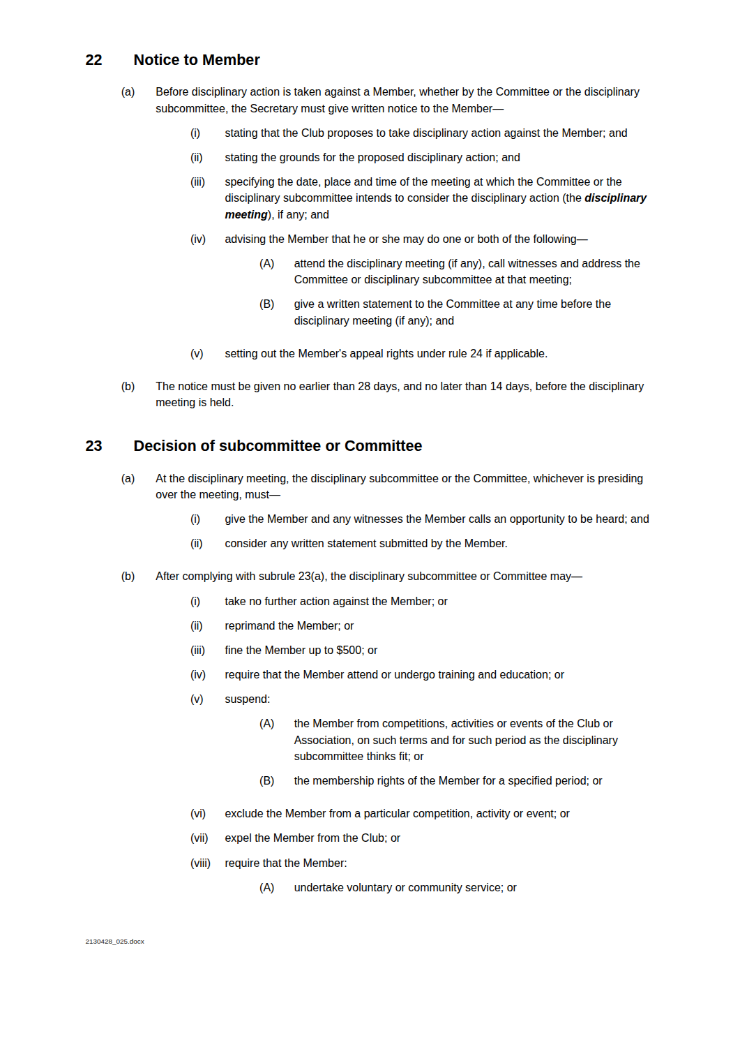22 Notice to Member
(a)
Before disciplinary action is taken against a Member, whether by the Committee or the disciplinary subcommittee, the Secretary must give written notice to the Member—
(i)
stating that the Club proposes to take disciplinary action against the Member; and
(ii)
stating the grounds for the proposed disciplinary action; and
(iii)
specifying the date, place and time of the meeting at which the Committee or the disciplinary subcommittee intends to consider the disciplinary action (the disciplinary meeting), if any; and
(iv)
advising the Member that he or she may do one or both of the following—
(A)
attend the disciplinary meeting (if any), call witnesses and address the Committee or disciplinary subcommittee at that meeting;
(B)
give a written statement to the Committee at any time before the disciplinary meeting (if any); and
(v)
setting out the Member's appeal rights under rule 24 if applicable.
(b)
The notice must be given no earlier than 28 days, and no later than 14 days, before the disciplinary meeting is held.
23 Decision of subcommittee or Committee
(a)
At the disciplinary meeting, the disciplinary subcommittee or the Committee, whichever is presiding over the meeting, must—
(i)
give the Member and any witnesses the Member calls an opportunity to be heard; and
(ii)
consider any written statement submitted by the Member.
(b)
After complying with subrule 23(a), the disciplinary subcommittee or Committee may—
(i)
take no further action against the Member; or
(ii)
reprimand the Member; or
(iii)
fine the Member up to $500; or
(iv)
require that the Member attend or undergo training and education; or
(v)
suspend:
(A)
the Member from competitions, activities or events of the Club or Association, on such terms and for such period as the disciplinary subcommittee thinks fit; or
(B)
the membership rights of the Member for a specified period; or
(vi)
exclude the Member from a particular competition, activity or event; or
(vii)
expel the Member from the Club; or
(viii)
require that the Member:
(A)
undertake voluntary or community service; or
2130428_025.docx